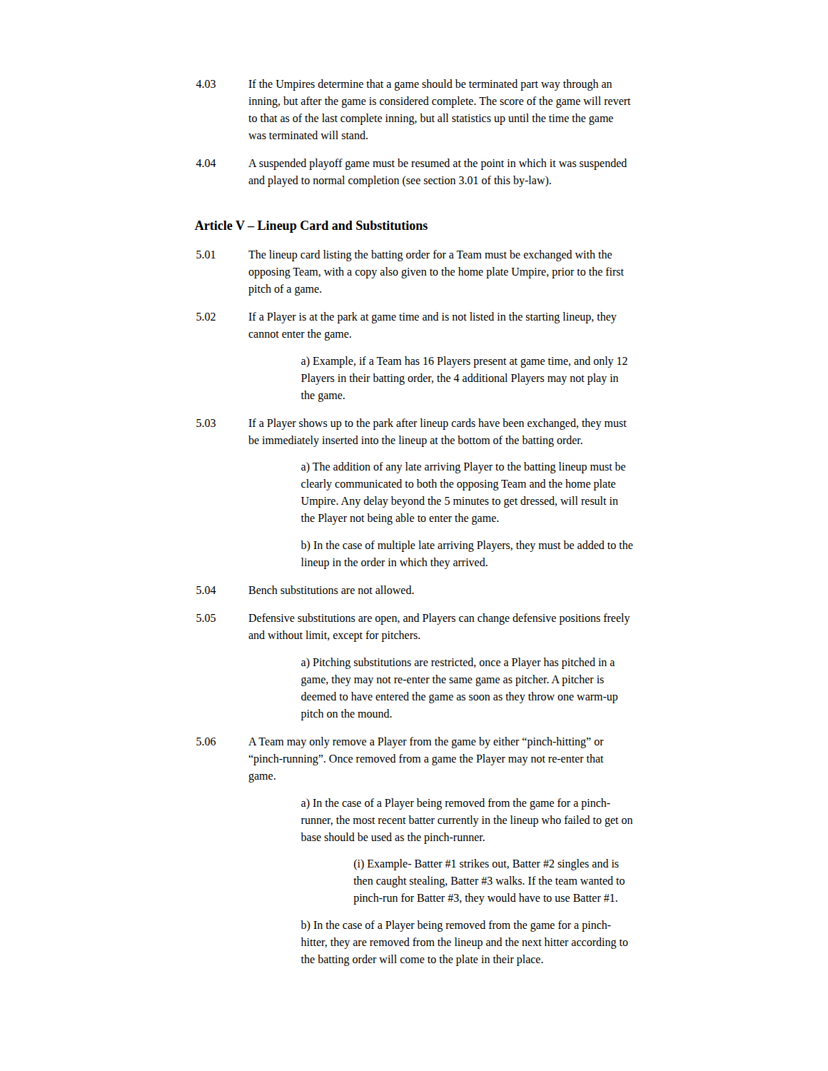4.03
If the Umpires determine that a game should be terminated part way through an inning, but after the game is considered complete. The score of the game will revert to that as of the last complete inning, but all statistics up until the time the game was terminated will stand.
4.04
A suspended playoff game must be resumed at the point in which it was suspended and played to normal completion (see section 3.01 of this by-law).
Article V – Lineup Card and Substitutions
5.01
The lineup card listing the batting order for a Team must be exchanged with the opposing Team, with a copy also given to the home plate Umpire, prior to the first pitch of a game.
5.02
If a Player is at the park at game time and is not listed in the starting lineup, they cannot enter the game.
a) Example, if a Team has 16 Players present at game time, and only 12 Players in their batting order, the 4 additional Players may not play in the game.
5.03
If a Player shows up to the park after lineup cards have been exchanged, they must be immediately inserted into the lineup at the bottom of the batting order.
a) The addition of any late arriving Player to the batting lineup must be clearly communicated to both the opposing Team and the home plate Umpire. Any delay beyond the 5 minutes to get dressed, will result in the Player not being able to enter the game.
b) In the case of multiple late arriving Players, they must be added to the lineup in the order in which they arrived.
5.04
Bench substitutions are not allowed.
5.05
Defensive substitutions are open, and Players can change defensive positions freely and without limit, except for pitchers.
a) Pitching substitutions are restricted, once a Player has pitched in a game, they may not re-enter the same game as pitcher. A pitcher is deemed to have entered the game as soon as they throw one warm-up pitch on the mound.
5.06
A Team may only remove a Player from the game by either “pinch-hitting” or “pinch-running”. Once removed from a game the Player may not re-enter that game.
a) In the case of a Player being removed from the game for a pinch-runner, the most recent batter currently in the lineup who failed to get on base should be used as the pinch-runner.
(i) Example- Batter #1 strikes out, Batter #2 singles and is then caught stealing, Batter #3 walks. If the team wanted to pinch-run for Batter #3, they would have to use Batter #1.
b) In the case of a Player being removed from the game for a pinch-hitter, they are removed from the lineup and the next hitter according to the batting order will come to the plate in their place.